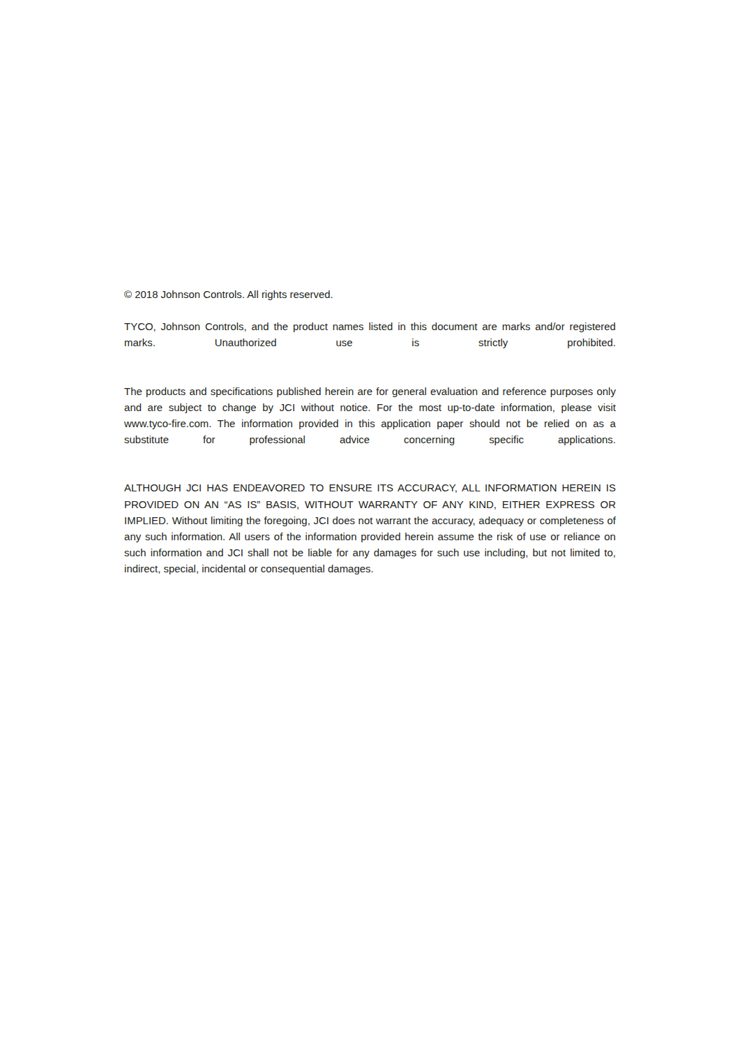© 2018 Johnson Controls. All rights reserved.
TYCO, Johnson Controls, and the product names listed in this document are marks and/or registered marks. Unauthorized use is strictly prohibited.
The products and specifications published herein are for general evaluation and reference purposes only and are subject to change by JCI without notice. For the most up-to-date information, please visit www.tyco-fire.com. The information provided in this application paper should not be relied on as a substitute for professional advice concerning specific applications.
ALTHOUGH JCI HAS ENDEAVORED TO ENSURE ITS ACCURACY, ALL INFORMATION HEREIN IS PROVIDED ON AN “AS IS” BASIS, WITHOUT WARRANTY OF ANY KIND, EITHER EXPRESS OR IMPLIED. Without limiting the foregoing, JCI does not warrant the accuracy, adequacy or completeness of any such information. All users of the information provided herein assume the risk of use or reliance on such information and JCI shall not be liable for any damages for such use including, but not limited to, indirect, special, incidental or consequential damages.